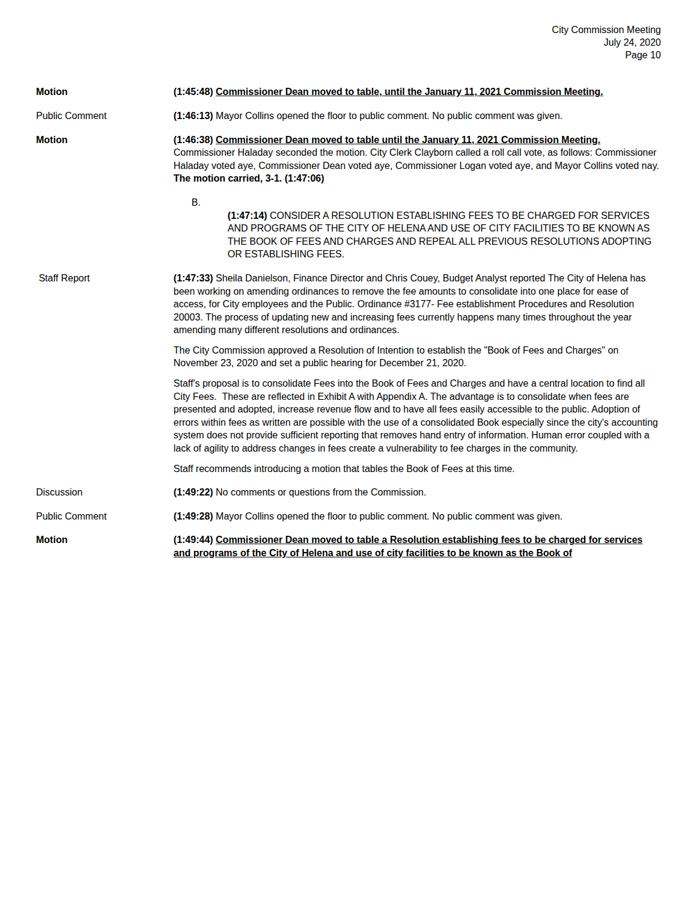City Commission Meeting
July 24, 2020
Page 10
| Motion | (1:45:48) Commissioner Dean moved to table, until the January 11, 2021 Commission Meeting. |
| Public Comment | (1:46:13) Mayor Collins opened the floor to public comment. No public comment was given. |
| Motion | (1:46:38) Commissioner Dean moved to table until the January 11, 2021 Commission Meeting. Commissioner Haladay seconded the motion. City Clerk Clayborn called a roll call vote, as follows: Commissioner Haladay voted aye, Commissioner Dean voted aye, Commissioner Logan voted aye, and Mayor Collins voted nay. The motion carried, 3-1. (1:47:06) |
| | B. (1:47:14) CONSIDER A RESOLUTION ESTABLISHING FEES TO BE CHARGED FOR SERVICES AND PROGRAMS OF THE CITY OF HELENA AND USE OF CITY FACILITIES TO BE KNOWN AS THE BOOK OF FEES AND CHARGES AND REPEAL ALL PREVIOUS RESOLUTIONS ADOPTING OR ESTABLISHING FEES. |
| Staff Report | (1:47:33) Sheila Danielson, Finance Director and Chris Couey, Budget Analyst reported The City of Helena has been working on amending ordinances to remove the fee amounts to consolidate into one place for ease of access, for City employees and the Public. Ordinance #3177- Fee establishment Procedures and Resolution 20003. The process of updating new and increasing fees currently happens many times throughout the year amending many different resolutions and ordinances. The City Commission approved a Resolution of Intention to establish the "Book of Fees and Charges" on November 23, 2020 and set a public hearing for December 21, 2020. Staff's proposal is to consolidate Fees into the Book of Fees and Charges and have a central location to find all City Fees. These are reflected in Exhibit A with Appendix A. The advantage is to consolidate when fees are presented and adopted, increase revenue flow and to have all fees easily accessible to the public. Adoption of errors within fees as written are possible with the use of a consolidated Book especially since the city's accounting system does not provide sufficient reporting that removes hand entry of information. Human error coupled with a lack of agility to address changes in fees create a vulnerability to fee charges in the community. Staff recommends introducing a motion that tables the Book of Fees at this time. |
| Discussion | (1:49:22) No comments or questions from the Commission. |
| Public Comment | (1:49:28) Mayor Collins opened the floor to public comment. No public comment was given. |
| Motion | (1:49:44) Commissioner Dean moved to table a Resolution establishing fees to be charged for services and programs of the City of Helena and use of city facilities to be known as the Book of |